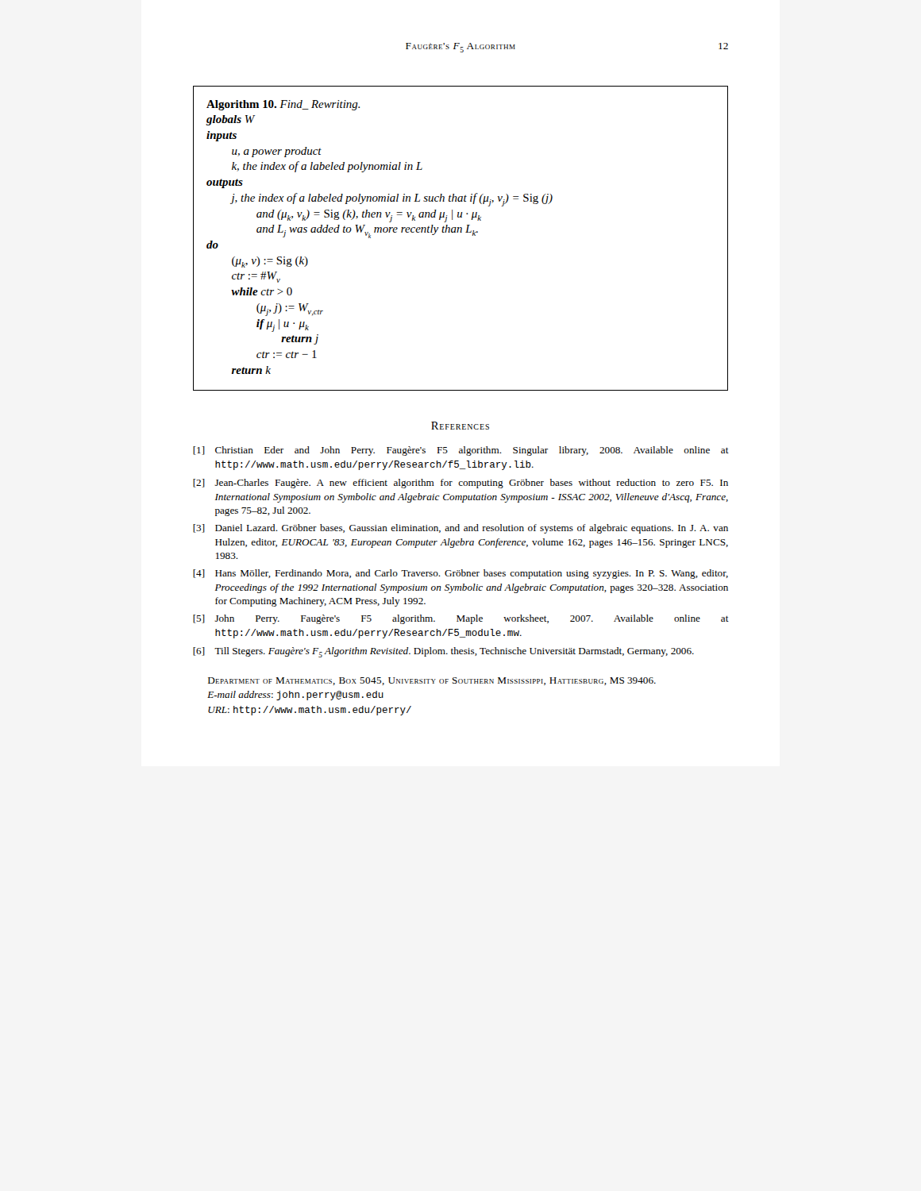Faugère's F5 Algorithm 12
Algorithm 10. Find_ Rewriting.
globals W
inputs
u, a power product
k, the index of a labeled polynomial in L
outputs
j, the index of a labeled polynomial in L such that if (μj, νj) = Sig (j)
and (μk, νk) = Sig (k), then νj = νk and μj | u · μk
and Lj was added to Wνk more recently than Lk.
do
(μk, ν) := Sig (k)
ctr := #Wν
while ctr > 0
(μj, j) := Wν,ctr
if μj | u · μk
return j
ctr := ctr − 1
return k
References
[1] Christian Eder and John Perry. Faugère's F5 algorithm. Singular library, 2008. Available online at http://www.math.usm.edu/perry/Research/f5_library.lib.
[2] Jean-Charles Faugère. A new efficient algorithm for computing Gröbner bases without reduction to zero F5. In International Symposium on Symbolic and Algebraic Computation Symposium - ISSAC 2002, Villeneuve d'Ascq, France, pages 75–82, Jul 2002.
[3] Daniel Lazard. Gröbner bases, Gaussian elimination, and and resolution of systems of algebraic equations. In J. A. van Hulzen, editor, EUROCAL '83, European Computer Algebra Conference, volume 162, pages 146–156. Springer LNCS, 1983.
[4] Hans Möller, Ferdinando Mora, and Carlo Traverso. Gröbner bases computation using syzygies. In P. S. Wang, editor, Proceedings of the 1992 International Symposium on Symbolic and Algebraic Computation, pages 320–328. Association for Computing Machinery, ACM Press, July 1992.
[5] John Perry. Faugère's F5 algorithm. Maple worksheet, 2007. Available online at http://www.math.usm.edu/perry/Research/F5_module.mw.
[6] Till Stegers. Faugère's F5 Algorithm Revisited. Diplom. thesis, Technische Universität Darmstadt, Germany, 2006.
Department of Mathematics, Box 5045, University of Southern Mississippi, Hattiesburg, MS 39406.
E-mail address: john.perry@usm.edu
URL: http://www.math.usm.edu/perry/